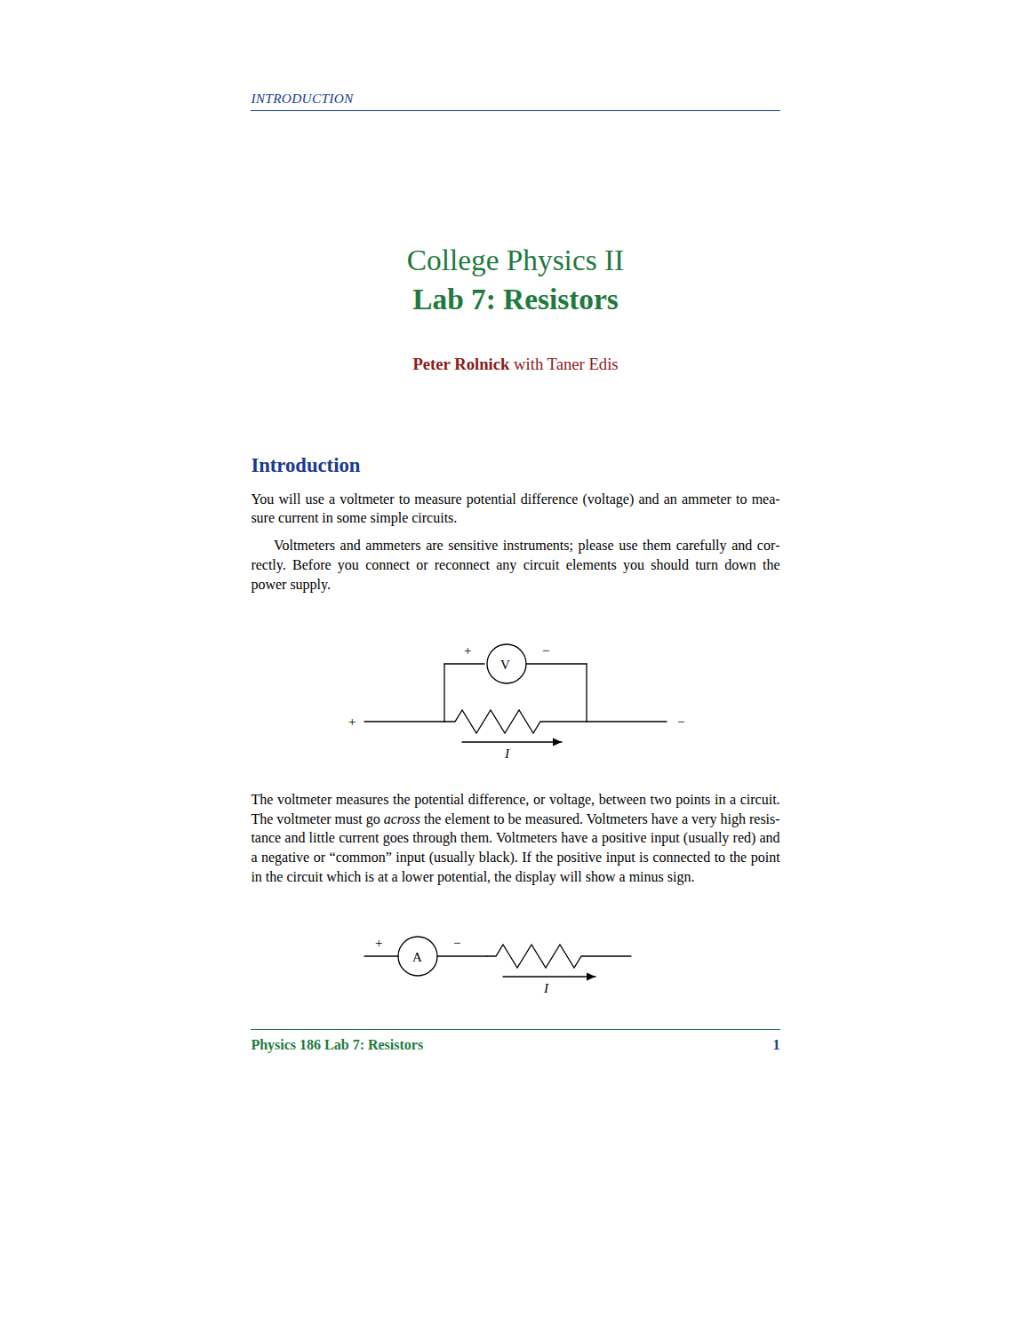INTRODUCTION
College Physics II
Lab 7: Resistors
Peter Rolnick with Taner Edis
Introduction
You will use a voltmeter to measure potential difference (voltage) and an ammeter to measure current in some simple circuits.
Voltmeters and ammeters are sensitive instruments; please use them carefully and correctly. Before you connect or reconnect any circuit elements you should turn down the power supply.
V + − + − I
The voltmeter measures the potential difference, or voltage, between two points in a circuit. The voltmeter must go across the element to be measured. Voltmeters have a very high resistance and little current goes through them. Voltmeters have a positive input (usually red) and a negative or “common” input (usually black). If the positive input is connected to the point in the circuit which is at a lower potential, the display will show a minus sign.
A + − I
Physics 186 Lab 7: Resistors
1